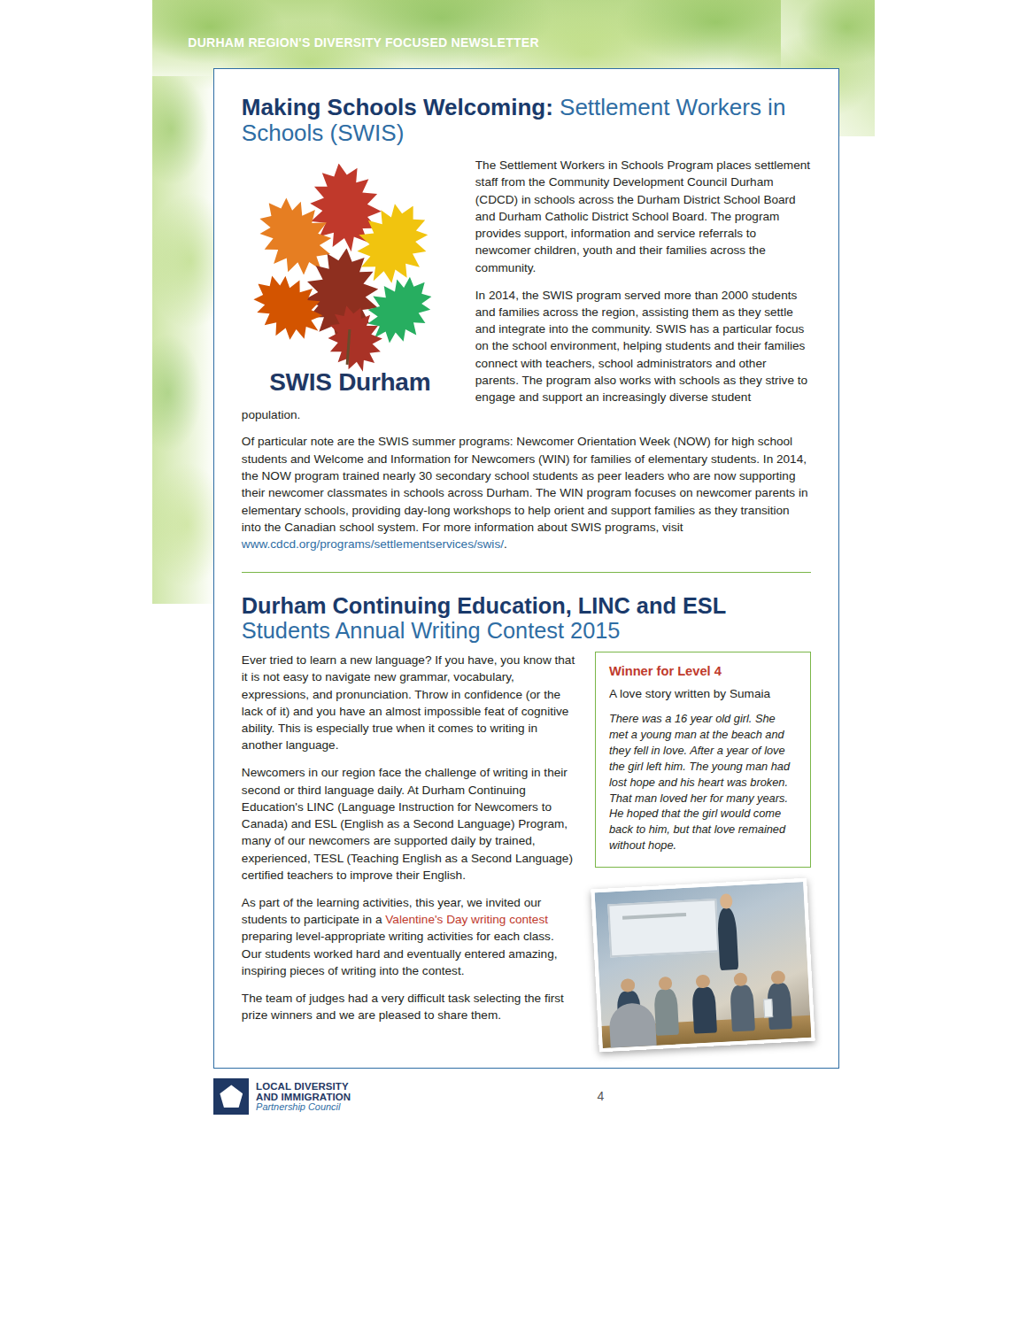Durham Region's Diversity Focused Newsletter
Making Schools Welcoming: Settlement Workers in Schools (SWIS)
SWIS Durham
The Settlement Workers in Schools Program places settlement staff from the Community Development Council Durham (CDCD) in schools across the Durham District School Board and Durham Catholic District School Board. The program provides support, information and service referrals to newcomer children, youth and their families across the community.
In 2014, the SWIS program served more than 2000 students and families across the region, assisting them as they settle and integrate into the community. SWIS has a particular focus on the school environment, helping students and their families connect with teachers, school administrators and other parents. The program also works with schools as they strive to engage and support an increasingly diverse student population.
Of particular note are the SWIS summer programs: Newcomer Orientation Week (NOW) for high school students and Welcome and Information for Newcomers (WIN) for families of elementary students. In 2014, the NOW program trained nearly 30 secondary school students as peer leaders who are now supporting their newcomer classmates in schools across Durham. The WIN program focuses on newcomer parents in elementary schools, providing day-long workshops to help orient and support families as they transition into the Canadian school system. For more information about SWIS programs, visit www.cdcd.org/programs/settlementservices/swis/.
Durham Continuing Education, LINC and ESL Students Annual Writing Contest 2015
Ever tried to learn a new language? If you have, you know that it is not easy to navigate new grammar, vocabulary, expressions, and pronunciation. Throw in confidence (or the lack of it) and you have an almost impossible feat of cognitive ability. This is especially true when it comes to writing in another language.
Newcomers in our region face the challenge of writing in their second or third language daily. At Durham Continuing Education's LINC (Language Instruction for Newcomers to Canada) and ESL (English as a Second Language) Program, many of our newcomers are supported daily by trained, experienced, TESL (Teaching English as a Second Language) certified teachers to improve their English.
As part of the learning activities, this year, we invited our students to participate in a Valentine's Day writing contest preparing level-appropriate writing activities for each class. Our students worked hard and eventually entered amazing, inspiring pieces of writing into the contest.
The team of judges had a very difficult task selecting the first prize winners and we are pleased to share them.
Winner for Level 4
A love story written by Sumaia
There was a 16 year old girl. She met a young man at the beach and they fell in love. After a year of love the girl left him. The young man had lost hope and his heart was broken. That man loved her for many years. He hoped that the girl would come back to him, but that love remained without hope.
LOCAL DIVERSITY
AND IMMIGRATION
Partnership Council
4